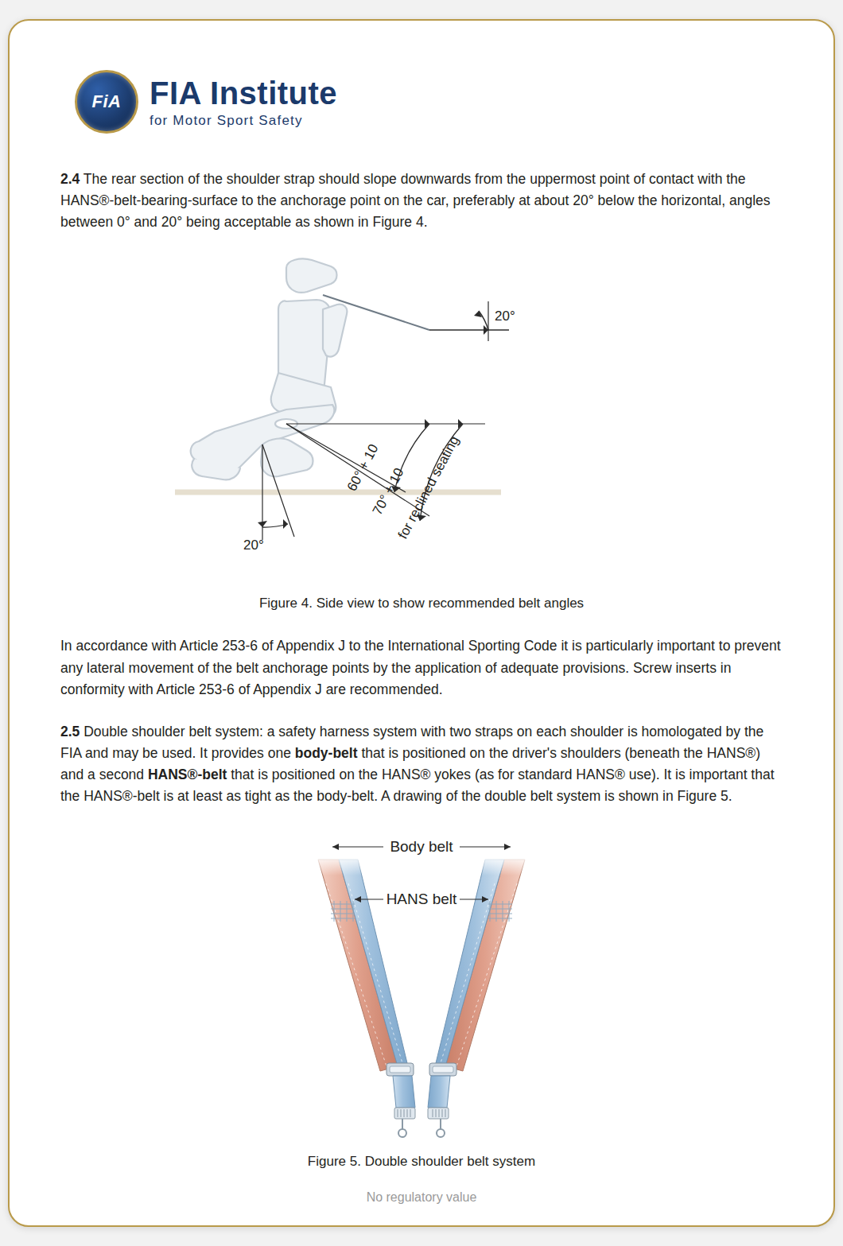FiA
FIA Institute
for Motor Sport Safety
2.4 The rear section of the shoulder strap should slope downwards from the uppermost point of contact with the HANS®-belt-bearing-surface to the anchorage point on the car, preferably at about 20° below the horizontal, angles between 0° and 20° being acceptable as shown in Figure 4.
20° 20° 60° + 10 70° + 10 for reclined seating
Figure 4. Side view to show recommended belt angles
In accordance with Article 253-6 of Appendix J to the International Sporting Code it is particularly important to prevent any lateral movement of the belt anchorage points by the application of adequate provisions. Screw inserts in conformity with Article 253-6 of Appendix J are recommended.
2.5 Double shoulder belt system: a safety harness system with two straps on each shoulder is homologated by the FIA and may be used. It provides one body-belt that is positioned on the driver's shoulders (beneath the HANS®) and a second HANS®-belt that is positioned on the HANS® yokes (as for standard HANS® use). It is important that the HANS®-belt is at least as tight as the body-belt. A drawing of the double belt system is shown in Figure 5.
Body belt HANS belt
Figure 5. Double shoulder belt system
No regulatory value